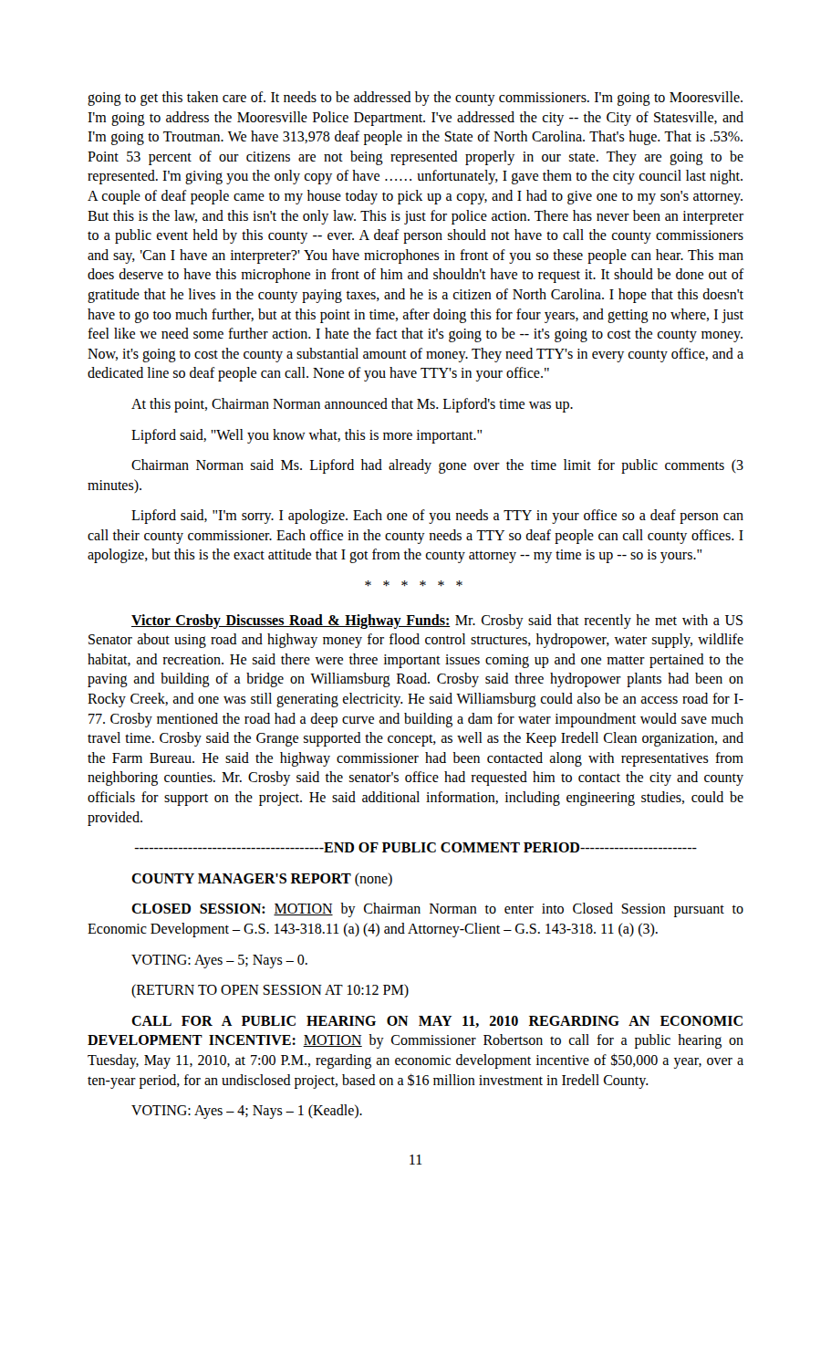going to get this taken care of. It needs to be addressed by the county commissioners. I'm going to Mooresville. I'm going to address the Mooresville Police Department. I've addressed the city -- the City of Statesville, and I'm going to Troutman. We have 313,978 deaf people in the State of North Carolina. That's huge. That is .53%. Point 53 percent of our citizens are not being represented properly in our state. They are going to be represented. I'm giving you the only copy of have …… unfortunately, I gave them to the city council last night. A couple of deaf people came to my house today to pick up a copy, and I had to give one to my son's attorney. But this is the law, and this isn't the only law. This is just for police action. There has never been an interpreter to a public event held by this county -- ever. A deaf person should not have to call the county commissioners and say, 'Can I have an interpreter?' You have microphones in front of you so these people can hear. This man does deserve to have this microphone in front of him and shouldn't have to request it. It should be done out of gratitude that he lives in the county paying taxes, and he is a citizen of North Carolina. I hope that this doesn't have to go too much further, but at this point in time, after doing this for four years, and getting no where, I just feel like we need some further action. I hate the fact that it's going to be -- it's going to cost the county money. Now, it's going to cost the county a substantial amount of money. They need TTY's in every county office, and a dedicated line so deaf people can call. None of you have TTY's in your office."
At this point, Chairman Norman announced that Ms. Lipford's time was up.
Lipford said, "Well you know what, this is more important."
Chairman Norman said Ms. Lipford had already gone over the time limit for public comments (3 minutes).
Lipford said, "I'm sorry. I apologize. Each one of you needs a TTY in your office so a deaf person can call their county commissioner. Each office in the county needs a TTY so deaf people can call county offices. I apologize, but this is the exact attitude that I got from the county attorney -- my time is up -- so is yours."
* * * * * *
Victor Crosby Discusses Road & Highway Funds: Mr. Crosby said that recently he met with a US Senator about using road and highway money for flood control structures, hydropower, water supply, wildlife habitat, and recreation. He said there were three important issues coming up and one matter pertained to the paving and building of a bridge on Williamsburg Road. Crosby said three hydropower plants had been on Rocky Creek, and one was still generating electricity. He said Williamsburg could also be an access road for I-77. Crosby mentioned the road had a deep curve and building a dam for water impoundment would save much travel time. Crosby said the Grange supported the concept, as well as the Keep Iredell Clean organization, and the Farm Bureau. He said the highway commissioner had been contacted along with representatives from neighboring counties. Mr. Crosby said the senator's office had requested him to contact the city and county officials for support on the project. He said additional information, including engineering studies, could be provided.
---------------------------------------END OF PUBLIC COMMENT PERIOD------------------------
COUNTY MANAGER'S REPORT (none)
CLOSED SESSION: MOTION by Chairman Norman to enter into Closed Session pursuant to Economic Development – G.S. 143-318.11 (a) (4) and Attorney-Client – G.S. 143-318. 11 (a) (3).
VOTING: Ayes – 5; Nays – 0.
(RETURN TO OPEN SESSION AT 10:12 PM)
CALL FOR A PUBLIC HEARING ON MAY 11, 2010 REGARDING AN ECONOMIC DEVELOPMENT INCENTIVE: MOTION by Commissioner Robertson to call for a public hearing on Tuesday, May 11, 2010, at 7:00 P.M., regarding an economic development incentive of $50,000 a year, over a ten-year period, for an undisclosed project, based on a $16 million investment in Iredell County.
VOTING: Ayes – 4; Nays – 1 (Keadle).
11